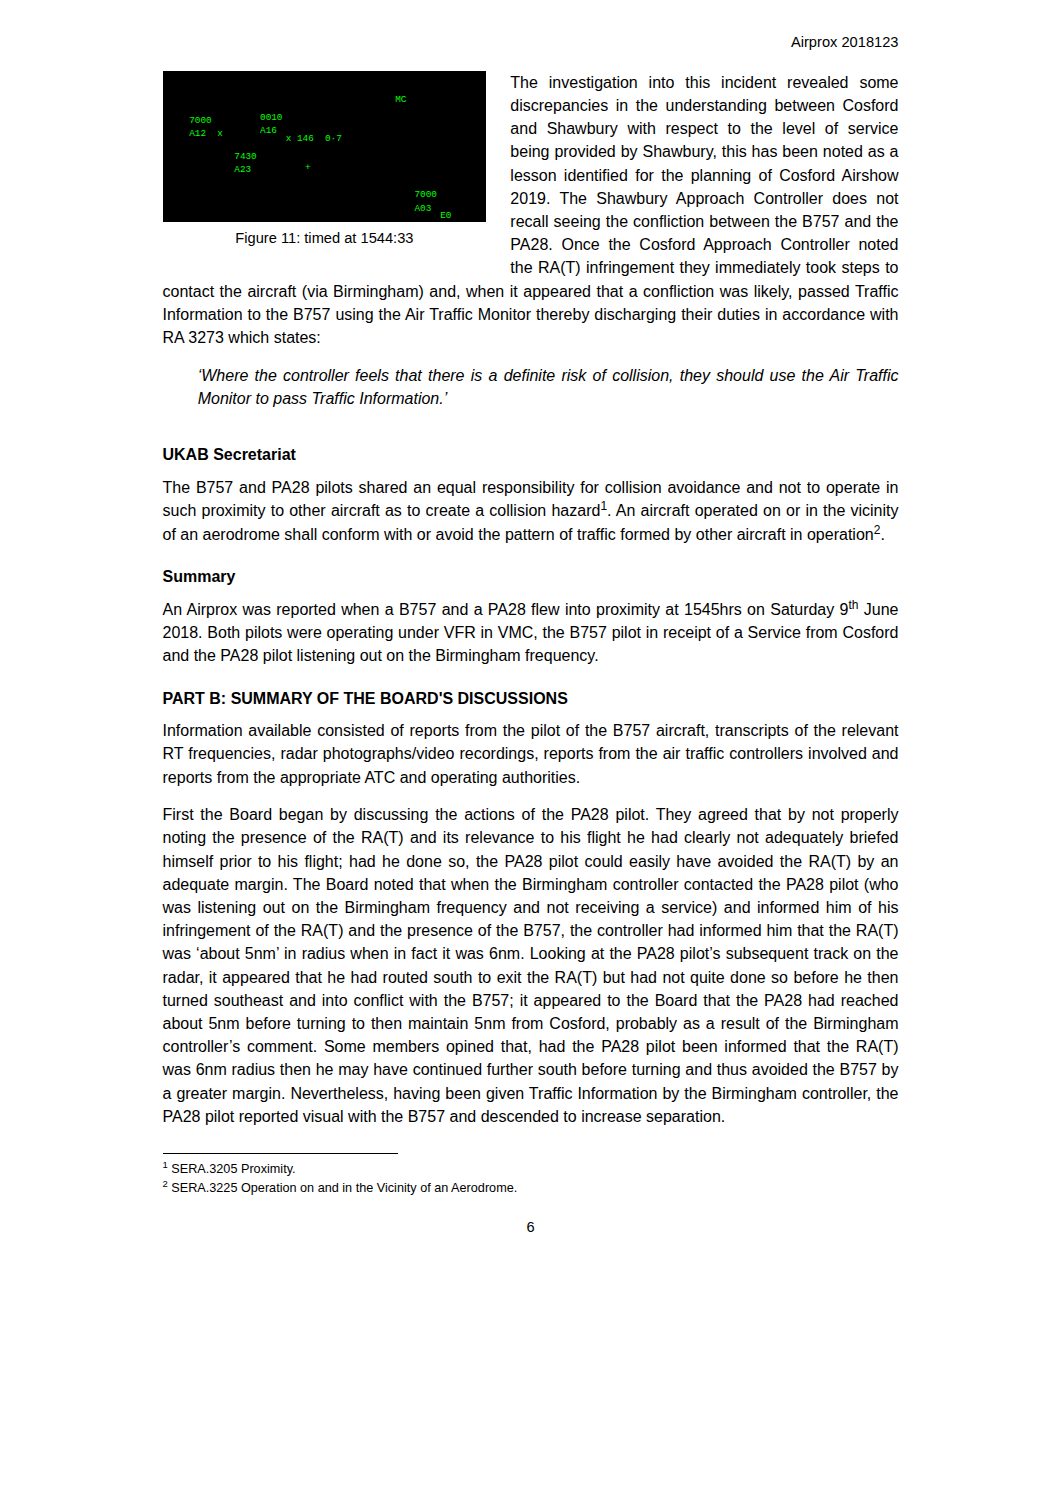Airprox 2018123
7000
A12 x 0010
A16 x 146 0·7 7430
A23 + 7000
A03 E0 MC
Figure 11: timed at 1544:33
The investigation into this incident revealed some discrepancies in the understanding between Cosford and Shawbury with respect to the level of service being provided by Shawbury, this has been noted as a lesson identified for the planning of Cosford Airshow 2019. The Shawbury Approach Controller does not recall seeing the confliction between the B757 and the PA28. Once the Cosford Approach Controller noted the RA(T) infringement they immediately took steps to contact the aircraft (via Birmingham) and, when it appeared that a confliction was likely, passed Traffic Information to the B757 using the Air Traffic Monitor thereby discharging their duties in accordance with RA 3273 which states:
‘Where the controller feels that there is a definite risk of collision, they should use the Air Traffic Monitor to pass Traffic Information.’
UKAB Secretariat
The B757 and PA28 pilots shared an equal responsibility for collision avoidance and not to operate in such proximity to other aircraft as to create a collision hazard1. An aircraft operated on or in the vicinity of an aerodrome shall conform with or avoid the pattern of traffic formed by other aircraft in operation2.
Summary
An Airprox was reported when a B757 and a PA28 flew into proximity at 1545hrs on Saturday 9th June 2018. Both pilots were operating under VFR in VMC, the B757 pilot in receipt of a Service from Cosford and the PA28 pilot listening out on the Birmingham frequency.
PART B: SUMMARY OF THE BOARD'S DISCUSSIONS
Information available consisted of reports from the pilot of the B757 aircraft, transcripts of the relevant RT frequencies, radar photographs/video recordings, reports from the air traffic controllers involved and reports from the appropriate ATC and operating authorities.
First the Board began by discussing the actions of the PA28 pilot. They agreed that by not properly noting the presence of the RA(T) and its relevance to his flight he had clearly not adequately briefed himself prior to his flight; had he done so, the PA28 pilot could easily have avoided the RA(T) by an adequate margin. The Board noted that when the Birmingham controller contacted the PA28 pilot (who was listening out on the Birmingham frequency and not receiving a service) and informed him of his infringement of the RA(T) and the presence of the B757, the controller had informed him that the RA(T) was ‘about 5nm’ in radius when in fact it was 6nm. Looking at the PA28 pilot’s subsequent track on the radar, it appeared that he had routed south to exit the RA(T) but had not quite done so before he then turned southeast and into conflict with the B757; it appeared to the Board that the PA28 had reached about 5nm before turning to then maintain 5nm from Cosford, probably as a result of the Birmingham controller’s comment. Some members opined that, had the PA28 pilot been informed that the RA(T) was 6nm radius then he may have continued further south before turning and thus avoided the B757 by a greater margin. Nevertheless, having been given Traffic Information by the Birmingham controller, the PA28 pilot reported visual with the B757 and descended to increase separation.
1 SERA.3205 Proximity.
2 SERA.3225 Operation on and in the Vicinity of an Aerodrome.
6